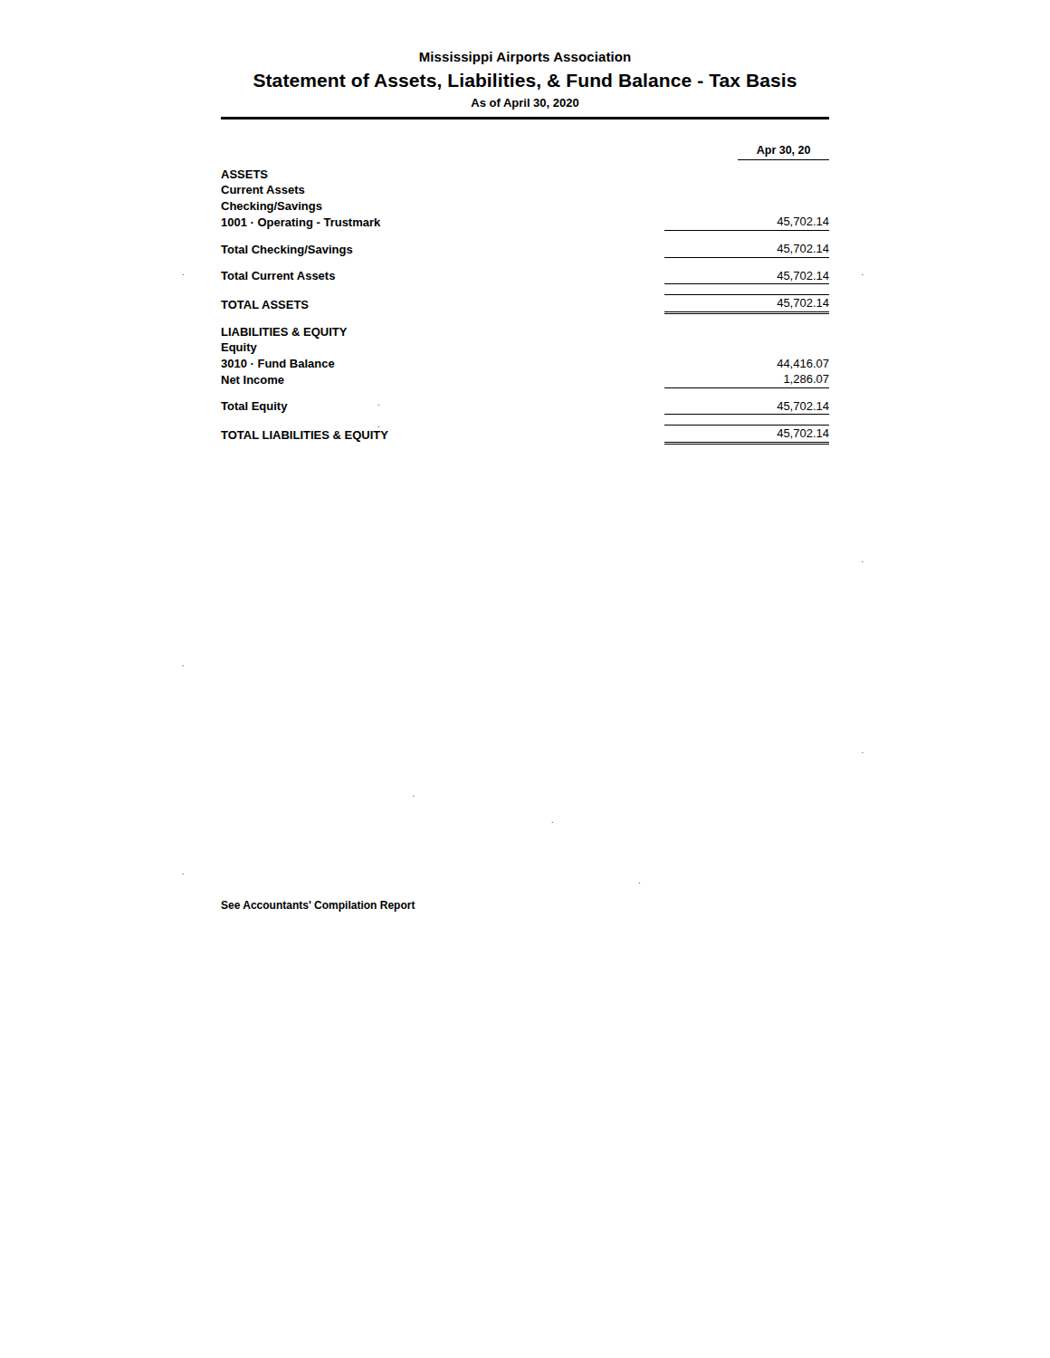Mississippi Airports Association
Statement of Assets, Liabilities, & Fund Balance - Tax Basis
As of April 30, 2020
| | Apr 30, 20 |
| ASSETS | |
| Current Assets | |
| Checking/Savings | |
| 1001 · Operating - Trustmark | 45,702.14 |
| Total Checking/Savings | 45,702.14 |
| Total Current Assets | 45,702.14 |
| TOTAL ASSETS | 45,702.14 |
| LIABILITIES & EQUITY | |
| Equity | |
| 3010 · Fund Balance | 44,416.07 |
| Net Income | 1,286.07 |
| Total Equity | 45,702.14 |
| TOTAL LIABILITIES & EQUITY | 45,702.14 |
. . . . . . . . . . .
See Accountants' Compilation Report